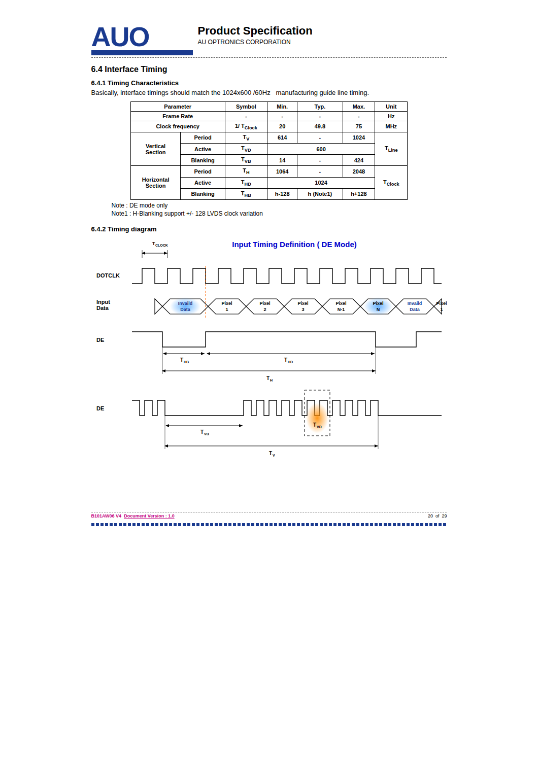AUO
Product Specification
AU OPTRONICS CORPORATION
6.4 Interface Timing
6.4.1 Timing Characteristics
Basically, interface timings should match the 1024x600 /60Hz manufacturing guide line timing.
| Parameter | Symbol | Min. | Typ. | Max. | Unit |
| --- | --- | --- | --- | --- | --- |
| Frame Rate | - | - | - | - | Hz |
| Clock frequency | 1/ T Clock | 20 | 49.8 | 75 | MHz |
| Vertical Section | Period | T V | 614 | - | 1024 | T Line |
| Active | T VD | 600 |
| Blanking | T VB | 14 | - | 424 |
| Horizontal Section | Period | T H | 1064 | - | 2048 | T Clock |
| Active | T HD | 1024 |
| Blanking | T HB | h-128 | h (Note1) | h+128 |
Note : DE mode only
Note1 : H-Blanking support +/- 128 LVDS clock variation
6.4.2 Timing diagram
Input Timing Definition ( DE Mode) T CLOCK DOTCLK Input Data Invaild Data Pixel 1 Pixel 2 Pixel 3 Pixel N-1 Pixel N Invaild Data Pixel 1 DE T HB T HD T H DE T VB T VD T V
B101AW06 V4 Document Version : 1.0
20 of 29